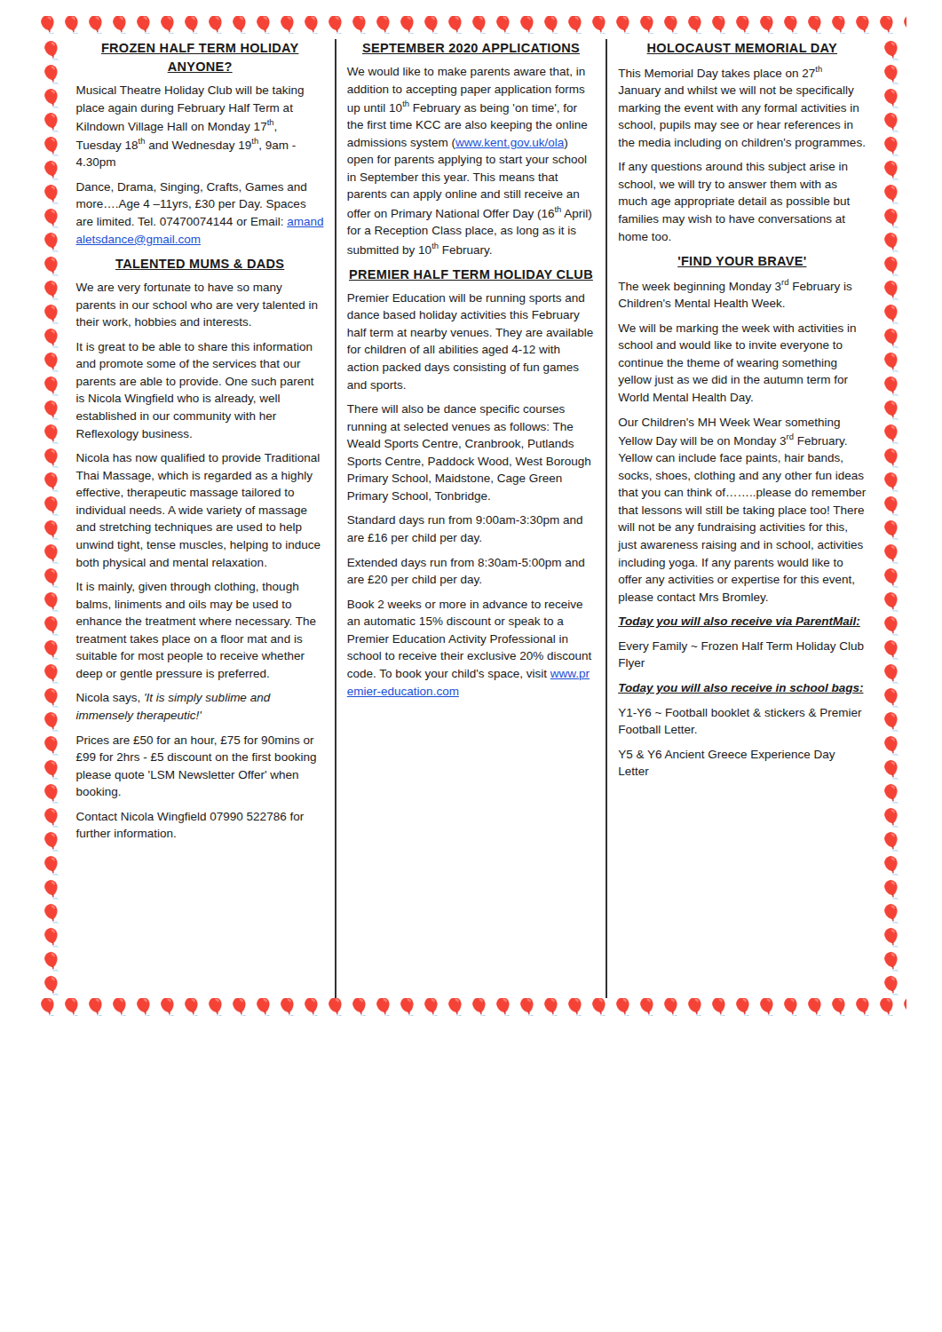🎈🎈🎈🎈🎈🎈🎈🎈🎈🎈🎈🎈🎈🎈🎈🎈🎈🎈🎈🎈🎈🎈🎈🎈🎈🎈🎈🎈🎈🎈🎈🎈🎈🎈🎈🎈🎈🎈🎈🎈🎈🎈
🎈🎈🎈🎈🎈🎈🎈🎈🎈🎈🎈🎈🎈🎈🎈🎈🎈🎈🎈🎈🎈🎈🎈🎈🎈🎈🎈🎈🎈🎈🎈🎈🎈🎈🎈🎈🎈🎈🎈🎈
Frozen Half Term Holiday Anyone?
Musical Theatre Holiday Club will be taking place again during February Half Term at Kilndown Village Hall on Monday 17th, Tuesday 18th and Wednesday 19th, 9am - 4.30pm
Dance, Drama, Singing, Crafts, Games and more….Age 4 –11yrs, £30 per Day. Spaces are limited. Tel. 07470074144 or Email: amandaletsdance@gmail.com
Talented Mums & Dads
We are very fortunate to have so many parents in our school who are very talented in their work, hobbies and interests.
It is great to be able to share this information and promote some of the services that our parents are able to provide. One such parent is Nicola Wingfield who is already, well established in our community with her Reflexology business.
Nicola has now qualified to provide Traditional Thai Massage, which is regarded as a highly effective, therapeutic massage tailored to individual needs. A wide variety of massage and stretching techniques are used to help unwind tight, tense muscles, helping to induce both physical and mental relaxation.
It is mainly, given through clothing, though balms, liniments and oils may be used to enhance the treatment where necessary. The treatment takes place on a floor mat and is suitable for most people to receive whether deep or gentle pressure is preferred.
Nicola says, 'It is simply sublime and immensely therapeutic!'
Prices are £50 for an hour, £75 for 90mins or £99 for 2hrs - £5 discount on the first booking please quote 'LSM Newsletter Offer' when booking.
Contact Nicola Wingfield 07990 522786 for further information.
September 2020 Applications
We would like to make parents aware that, in addition to accepting paper application forms up until 10th February as being 'on time', for the first time KCC are also keeping the online admissions system (www.kent.gov.uk/ola) open for parents applying to start your school in September this year. This means that parents can apply online and still receive an offer on Primary National Offer Day (16th April) for a Reception Class place, as long as it is submitted by 10th February.
Premier Half Term Holiday Club
Premier Education will be running sports and dance based holiday activities this February half term at nearby venues. They are available for children of all abilities aged 4-12 with action packed days consisting of fun games and sports.
There will also be dance specific courses running at selected venues as follows: The Weald Sports Centre, Cranbrook, Putlands Sports Centre, Paddock Wood, West Borough Primary School, Maidstone, Cage Green Primary School, Tonbridge.
Standard days run from 9:00am-3:30pm and are £16 per child per day.
Extended days run from 8:30am-5:00pm and are £20 per child per day.
Book 2 weeks or more in advance to receive an automatic 15% discount or speak to a Premier Education Activity Professional in school to receive their exclusive 20% discount code. To book your child's space, visit www.premier-education.com
Holocaust Memorial Day
This Memorial Day takes place on 27th January and whilst we will not be specifically marking the event with any formal activities in school, pupils may see or hear references in the media including on children's programmes.
If any questions around this subject arise in school, we will try to answer them with as much age appropriate detail as possible but families may wish to have conversations at home too.
'Find Your Brave'
The week beginning Monday 3rd February is Children's Mental Health Week.
We will be marking the week with activities in school and would like to invite everyone to continue the theme of wearing something yellow just as we did in the autumn term for World Mental Health Day.
Our Children's MH Week Wear something Yellow Day will be on Monday 3rd February. Yellow can include face paints, hair bands, socks, shoes, clothing and any other fun ideas that you can think of……..please do remember that lessons will still be taking place too! There will not be any fundraising activities for this, just awareness raising and in school, activities including yoga. If any parents would like to offer any activities or expertise for this event, please contact Mrs Bromley.
Today you will also receive via ParentMail:
Every Family ~ Frozen Half Term Holiday Club Flyer
Today you will also receive in school bags:
Y1-Y6 ~ Football booklet & stickers & Premier Football Letter.
Y5 & Y6 Ancient Greece Experience Day Letter
🎈🎈🎈🎈🎈🎈🎈🎈🎈🎈🎈🎈🎈🎈🎈🎈🎈🎈🎈🎈🎈🎈🎈🎈🎈🎈🎈🎈🎈🎈🎈🎈🎈🎈🎈🎈🎈🎈🎈🎈
🎈🎈🎈🎈🎈🎈🎈🎈🎈🎈🎈🎈🎈🎈🎈🎈🎈🎈🎈🎈🎈🎈🎈🎈🎈🎈🎈🎈🎈🎈🎈🎈🎈🎈🎈🎈🎈🎈🎈🎈🎈🎈